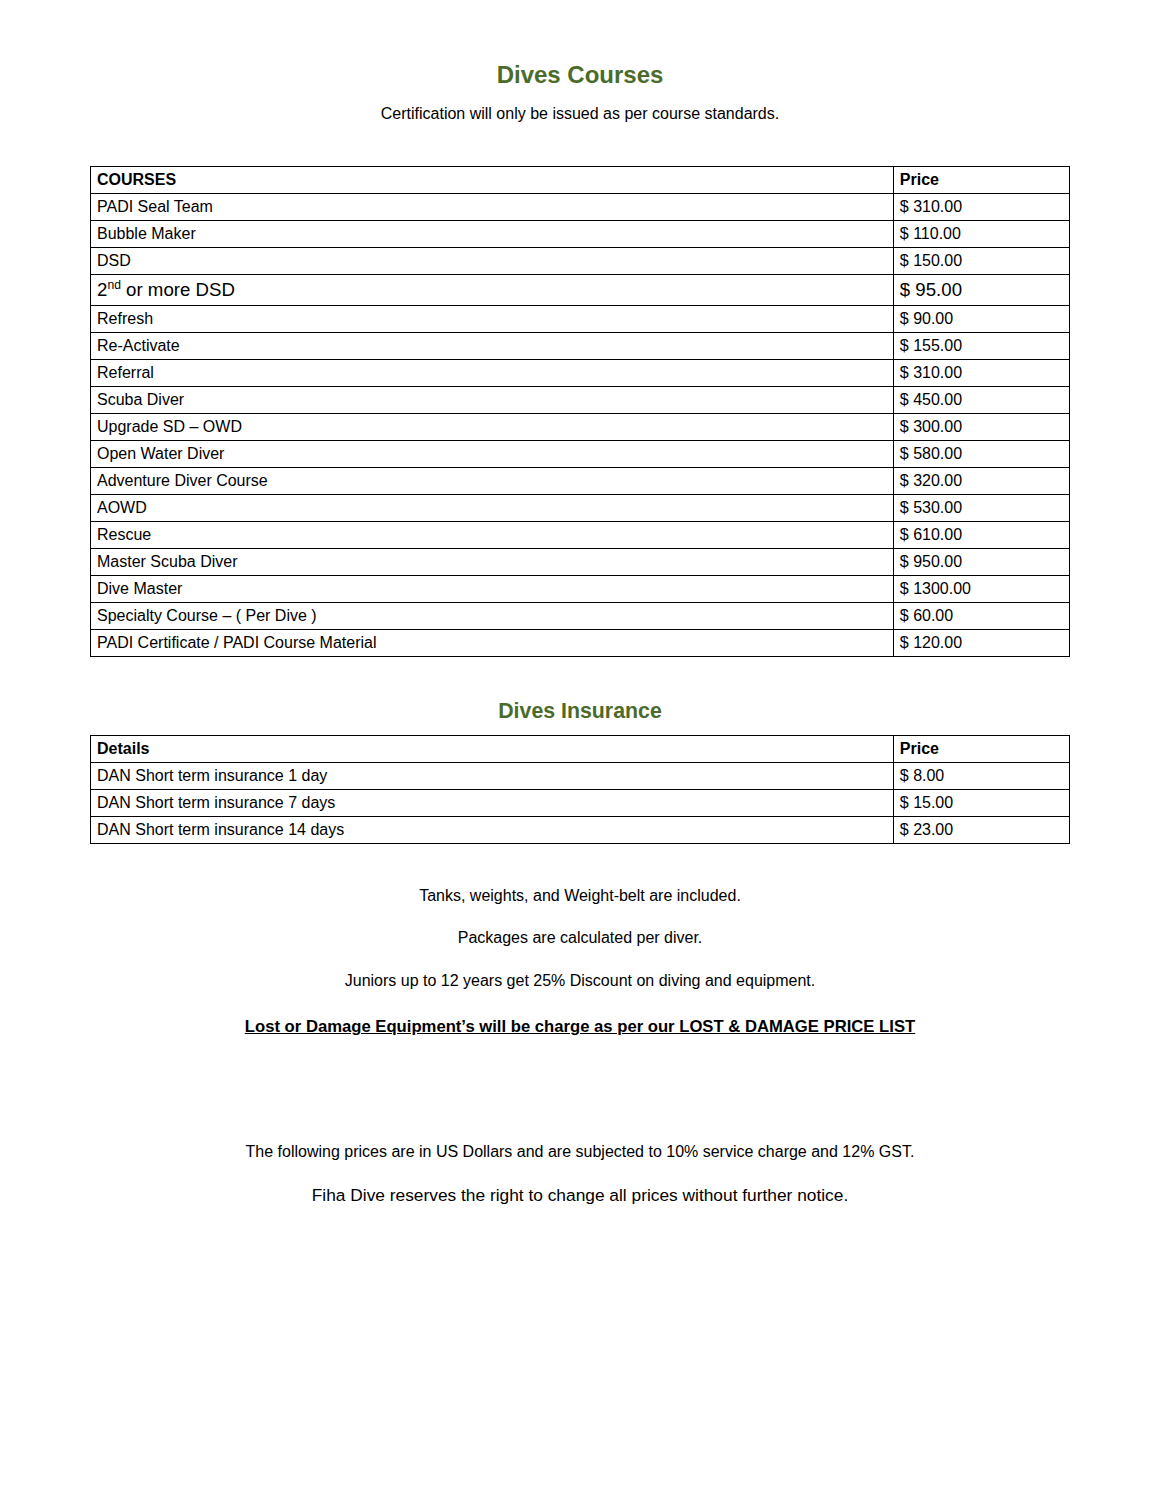Dives Courses
Certification will only be issued as per course standards.
| COURSES | Price |
| --- | --- |
| PADI Seal Team | $ 310.00 |
| Bubble Maker | $ 110.00 |
| DSD | $ 150.00 |
| 2 nd or more DSD | $ 95.00 |
| Refresh | $ 90.00 |
| Re-Activate | $ 155.00 |
| Referral | $ 310.00 |
| Scuba Diver | $ 450.00 |
| Upgrade SD – OWD | $ 300.00 |
| Open Water Diver | $ 580.00 |
| Adventure Diver Course | $ 320.00 |
| AOWD | $ 530.00 |
| Rescue | $ 610.00 |
| Master Scuba Diver | $ 950.00 |
| Dive Master | $ 1300.00 |
| Specialty Course – ( Per Dive ) | $ 60.00 |
| PADI Certificate / PADI Course Material | $ 120.00 |
Dives Insurance
| Details | Price |
| --- | --- |
| DAN Short term insurance 1 day | $ 8.00 |
| DAN Short term insurance 7 days | $ 15.00 |
| DAN Short term insurance 14 days | $ 23.00 |
Tanks, weights, and Weight-belt are included.
Packages are calculated per diver.
Juniors up to 12 years get 25% Discount on diving and equipment.
Lost or Damage Equipment’s will be charge as per our LOST & DAMAGE PRICE LIST
The following prices are in US Dollars and are subjected to 10% service charge and 12% GST.
Fiha Dive reserves the right to change all prices without further notice.